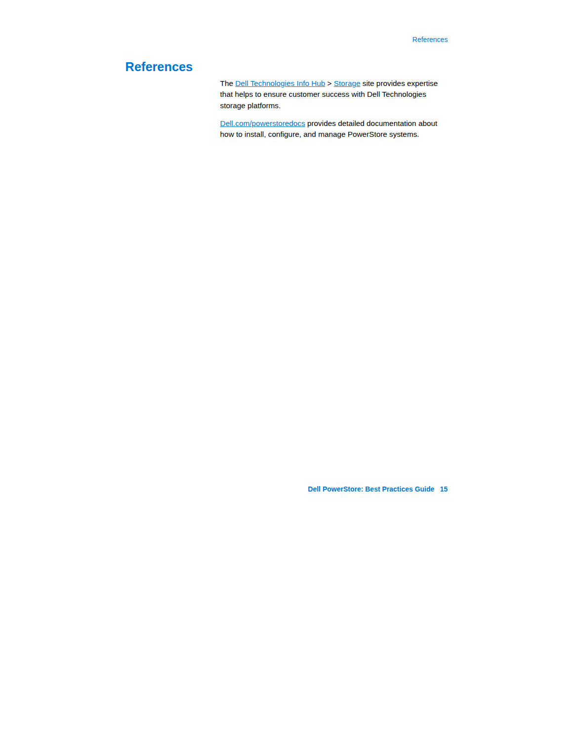References
References
The Dell Technologies Info Hub > Storage site provides expertise that helps to ensure customer success with Dell Technologies storage platforms.
Dell.com/powerstoredocs provides detailed documentation about how to install, configure, and manage PowerStore systems.
Dell PowerStore: Best Practices Guide15